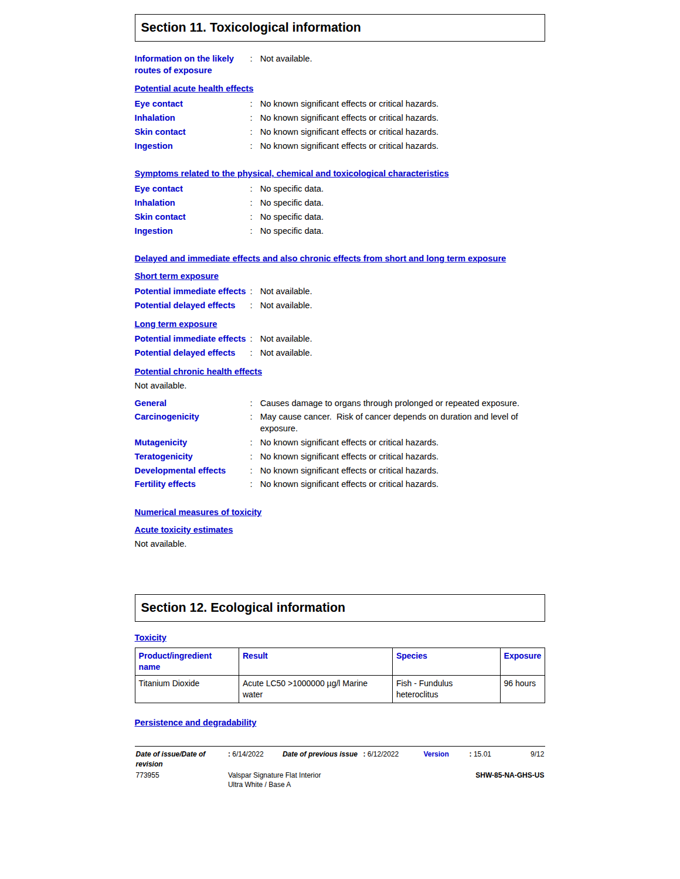Section 11. Toxicological information
| Information on the likely routes of exposure | : | Not available. |
Potential acute health effects
| Eye contact | : | No known significant effects or critical hazards. |
| Inhalation | : | No known significant effects or critical hazards. |
| Skin contact | : | No known significant effects or critical hazards. |
| Ingestion | : | No known significant effects or critical hazards. |
Symptoms related to the physical, chemical and toxicological characteristics
| Eye contact | : | No specific data. |
| Inhalation | : | No specific data. |
| Skin contact | : | No specific data. |
| Ingestion | : | No specific data. |
Delayed and immediate effects and also chronic effects from short and long term exposure
Short term exposure
| Potential immediate effects | : | Not available. |
| Potential delayed effects | : | Not available. |
Long term exposure
| Potential immediate effects | : | Not available. |
| Potential delayed effects | : | Not available. |
Potential chronic health effects
Not available.
| General | : | Causes damage to organs through prolonged or repeated exposure. |
| Carcinogenicity | : | May cause cancer. Risk of cancer depends on duration and level of exposure. |
| Mutagenicity | : | No known significant effects or critical hazards. |
| Teratogenicity | : | No known significant effects or critical hazards. |
| Developmental effects | : | No known significant effects or critical hazards. |
| Fertility effects | : | No known significant effects or critical hazards. |
Numerical measures of toxicity
Acute toxicity estimates
Not available.
Section 12. Ecological information
Toxicity
| Product/ingredient name | Result | Species | Exposure |
| --- | --- | --- | --- |
| Titanium Dioxide | Acute LC50 >1000000 µg/l Marine water | Fish - Fundulus heteroclitus | 96 hours |
Persistence and degradability
| Date of issue/Date of revision | : 6/14/2022 | Date of previous issue | : 6/12/2022 | Version | : 15.01 | 9/12 |
| 773955 | Valspar Signature Flat Interior Ultra White / Base A | SHW-85-NA-GHS-US |